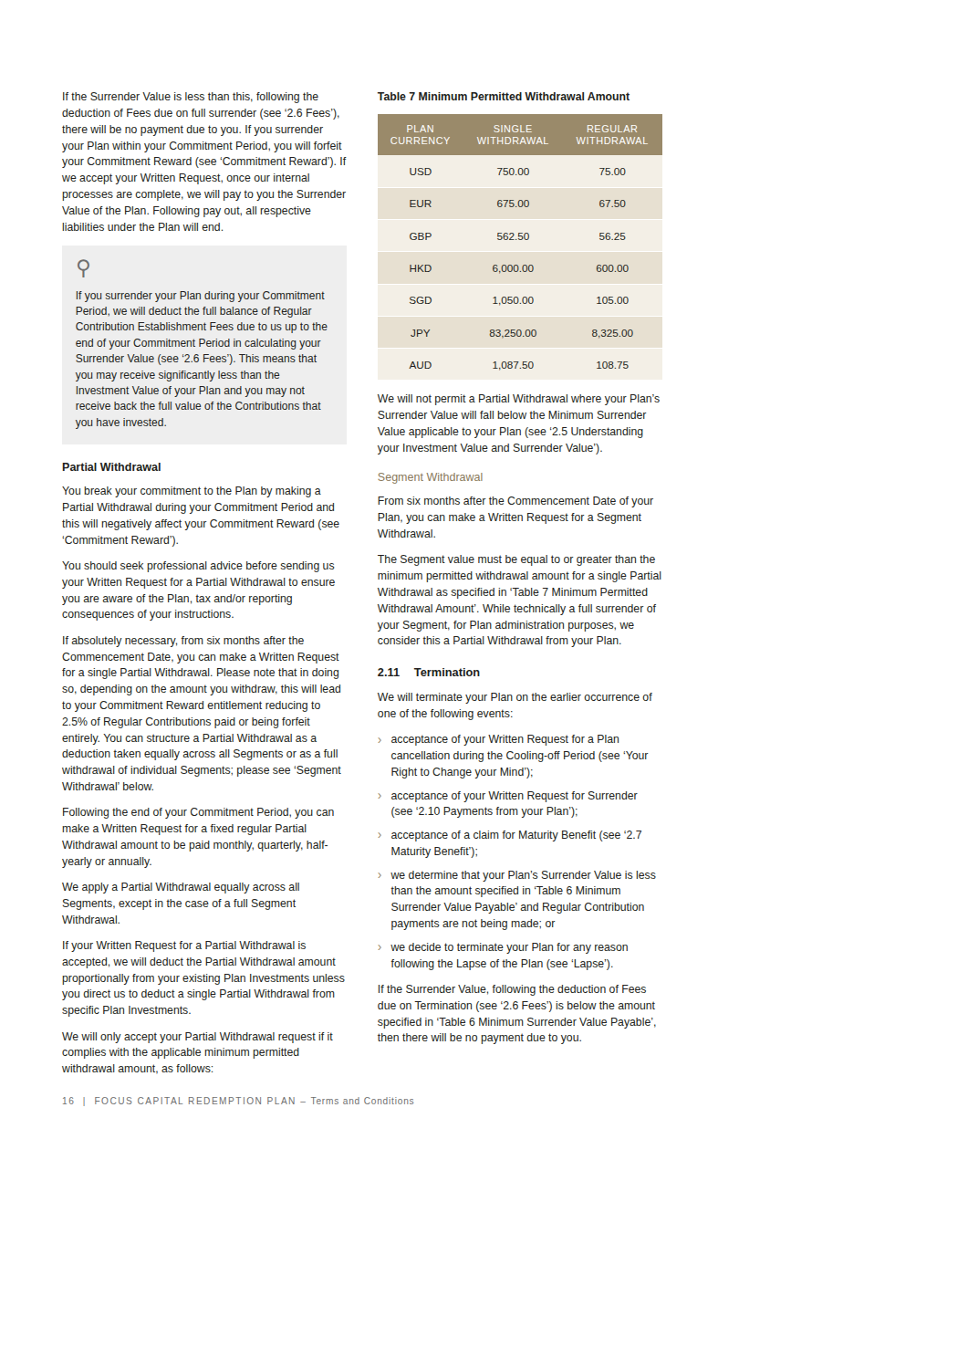If the Surrender Value is less than this, following the deduction of Fees due on full surrender (see ‘2.6 Fees’), there will be no payment due to you. If you surrender your Plan within your Commitment Period, you will forfeit your Commitment Reward (see ‘Commitment Reward’). If we accept your Written Request, once our internal processes are complete, we will pay to you the Surrender Value of the Plan. Following pay out, all respective liabilities under the Plan will end.
⚲
If you surrender your Plan during your Commitment Period, we will deduct the full balance of Regular Contribution Establishment Fees due to us up to the end of your Commitment Period in calculating your Surrender Value (see ‘2.6 Fees’). This means that you may receive significantly less than the Investment Value of your Plan and you may not receive back the full value of the Contributions that you have invested.
Partial Withdrawal
You break your commitment to the Plan by making a Partial Withdrawal during your Commitment Period and this will negatively affect your Commitment Reward (see ‘Commitment Reward’).
You should seek professional advice before sending us your Written Request for a Partial Withdrawal to ensure you are aware of the Plan, tax and/or reporting consequences of your instructions.
If absolutely necessary, from six months after the Commencement Date, you can make a Written Request for a single Partial Withdrawal. Please note that in doing so, depending on the amount you withdraw, this will lead to your Commitment Reward entitlement reducing to 2.5% of Regular Contributions paid or being forfeit entirely. You can structure a Partial Withdrawal as a deduction taken equally across all Segments or as a full withdrawal of individual Segments; please see ‘Segment Withdrawal’ below.
Following the end of your Commitment Period, you can make a Written Request for a fixed regular Partial Withdrawal amount to be paid monthly, quarterly, half-yearly or annually.
We apply a Partial Withdrawal equally across all Segments, except in the case of a full Segment Withdrawal.
If your Written Request for a Partial Withdrawal is accepted, we will deduct the Partial Withdrawal amount proportionally from your existing Plan Investments unless you direct us to deduct a single Partial Withdrawal from specific Plan Investments.
We will only accept your Partial Withdrawal request if it complies with the applicable minimum permitted withdrawal amount, as follows:
Table 7 Minimum Permitted Withdrawal Amount
| PLAN CURRENCY | SINGLE WITHDRAWAL | REGULAR WITHDRAWAL |
| --- | --- | --- |
| USD | 750.00 | 75.00 |
| EUR | 675.00 | 67.50 |
| GBP | 562.50 | 56.25 |
| HKD | 6,000.00 | 600.00 |
| SGD | 1,050.00 | 105.00 |
| JPY | 83,250.00 | 8,325.00 |
| AUD | 1,087.50 | 108.75 |
We will not permit a Partial Withdrawal where your Plan’s Surrender Value will fall below the Minimum Surrender Value applicable to your Plan (see ‘2.5 Understanding your Investment Value and Surrender Value’).
Segment Withdrawal
From six months after the Commencement Date of your Plan, you can make a Written Request for a Segment Withdrawal.
The Segment value must be equal to or greater than the minimum permitted withdrawal amount for a single Partial Withdrawal as specified in ‘Table 7 Minimum Permitted Withdrawal Amount’. While technically a full surrender of your Segment, for Plan administration purposes, we consider this a Partial Withdrawal from your Plan.
2.11 Termination
We will terminate your Plan on the earlier occurrence of one of the following events:
acceptance of your Written Request for a Plan cancellation during the Cooling-off Period (see ‘Your Right to Change your Mind’);
acceptance of your Written Request for Surrender (see ‘2.10 Payments from your Plan’);
acceptance of a claim for Maturity Benefit (see ‘2.7 Maturity Benefit’);
we determine that your Plan’s Surrender Value is less than the amount specified in ‘Table 6 Minimum Surrender Value Payable’ and Regular Contribution payments are not being made; or
we decide to terminate your Plan for any reason following the Lapse of the Plan (see ‘Lapse’).
If the Surrender Value, following the deduction of Fees due on Termination (see ‘2.6 Fees’) is below the amount specified in ‘Table 6 Minimum Surrender Value Payable’, then there will be no payment due to you.
16 | FOCUS CAPITAL REDEMPTION PLAN – Terms and Conditions